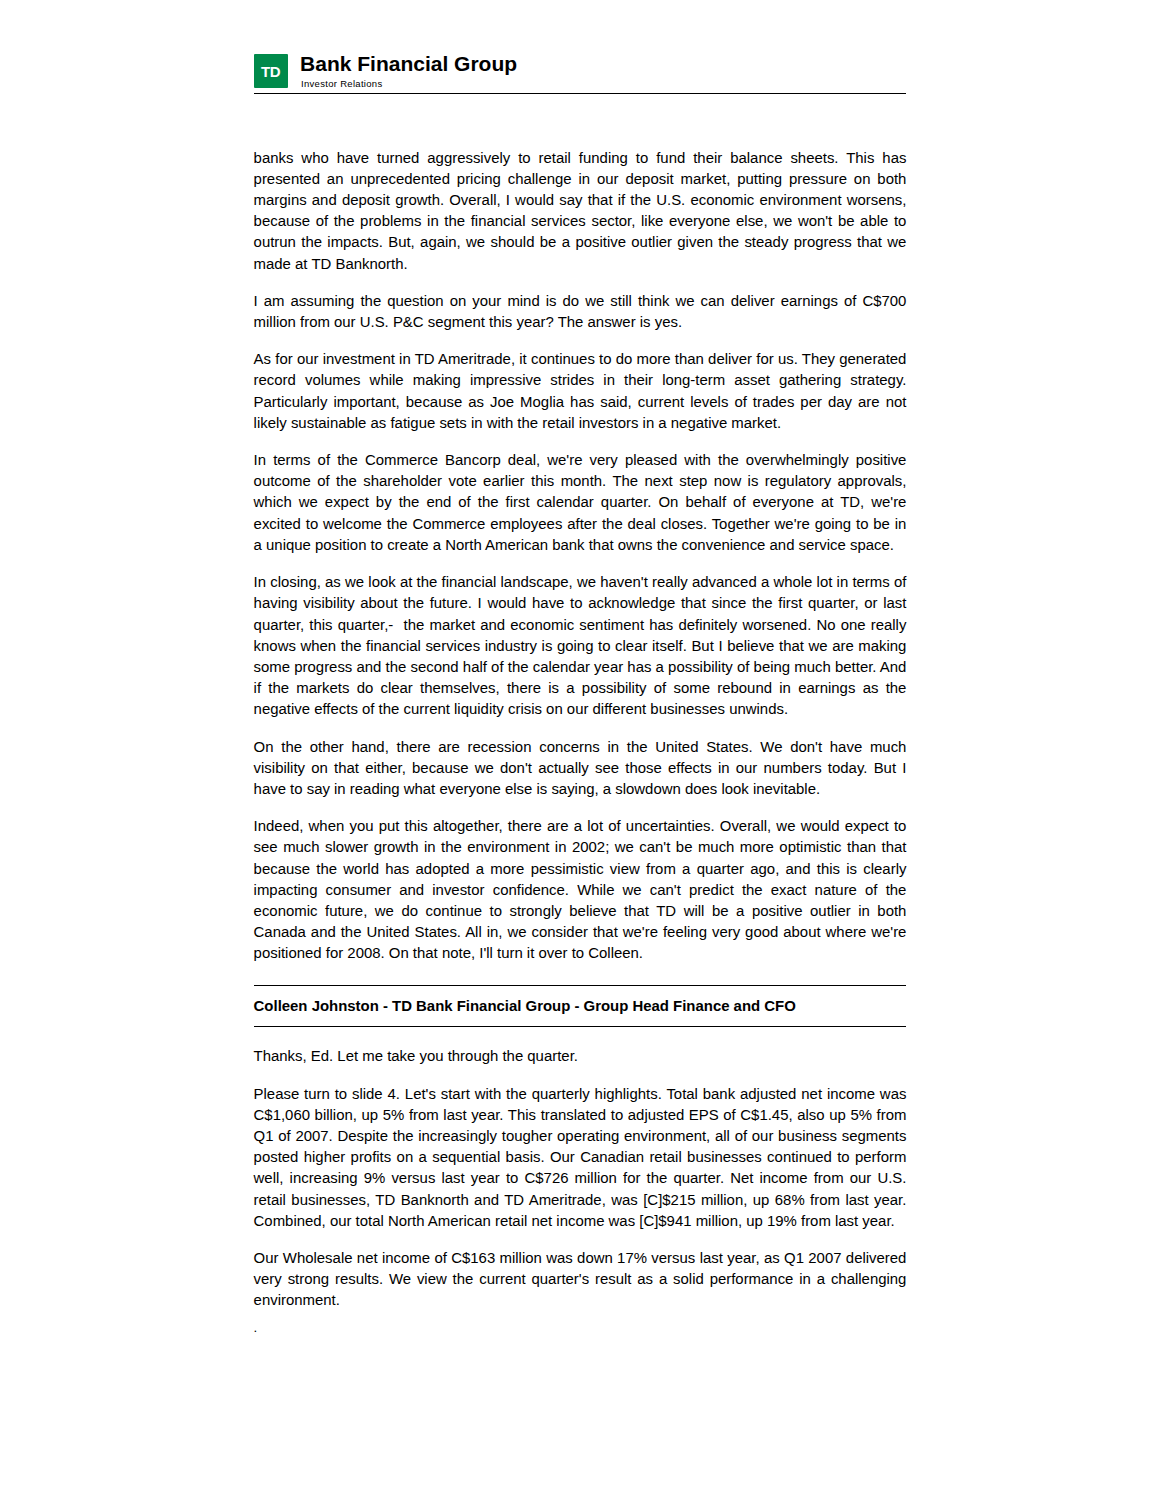TD
Bank Financial Group
Investor Relations
banks who have turned aggressively to retail funding to fund their balance sheets. This has presented an unprecedented pricing challenge in our deposit market, putting pressure on both margins and deposit growth. Overall, I would say that if the U.S. economic environment worsens, because of the problems in the financial services sector, like everyone else, we won't be able to outrun the impacts. But, again, we should be a positive outlier given the steady progress that we made at TD Banknorth.
I am assuming the question on your mind is do we still think we can deliver earnings of C$700 million from our U.S. P&C segment this year? The answer is yes.
As for our investment in TD Ameritrade, it continues to do more than deliver for us. They generated record volumes while making impressive strides in their long-term asset gathering strategy. Particularly important, because as Joe Moglia has said, current levels of trades per day are not likely sustainable as fatigue sets in with the retail investors in a negative market.
In terms of the Commerce Bancorp deal, we're very pleased with the overwhelmingly positive outcome of the shareholder vote earlier this month. The next step now is regulatory approvals, which we expect by the end of the first calendar quarter. On behalf of everyone at TD, we're excited to welcome the Commerce employees after the deal closes. Together we're going to be in a unique position to create a North American bank that owns the convenience and service space.
In closing, as we look at the financial landscape, we haven't really advanced a whole lot in terms of having visibility about the future. I would have to acknowledge that since the first quarter, or last quarter, this quarter,- the market and economic sentiment has definitely worsened. No one really knows when the financial services industry is going to clear itself. But I believe that we are making some progress and the second half of the calendar year has a possibility of being much better. And if the markets do clear themselves, there is a possibility of some rebound in earnings as the negative effects of the current liquidity crisis on our different businesses unwinds.
On the other hand, there are recession concerns in the United States. We don't have much visibility on that either, because we don't actually see those effects in our numbers today. But I have to say in reading what everyone else is saying, a slowdown does look inevitable.
Indeed, when you put this altogether, there are a lot of uncertainties. Overall, we would expect to see much slower growth in the environment in 2002; we can't be much more optimistic than that because the world has adopted a more pessimistic view from a quarter ago, and this is clearly impacting consumer and investor confidence. While we can't predict the exact nature of the economic future, we do continue to strongly believe that TD will be a positive outlier in both Canada and the United States. All in, we consider that we're feeling very good about where we're positioned for 2008. On that note, I'll turn it over to Colleen.
Colleen Johnston - TD Bank Financial Group - Group Head Finance and CFO
Thanks, Ed. Let me take you through the quarter.
Please turn to slide 4. Let's start with the quarterly highlights. Total bank adjusted net income was C$1,060 billion, up 5% from last year. This translated to adjusted EPS of C$1.45, also up 5% from Q1 of 2007. Despite the increasingly tougher operating environment, all of our business segments posted higher profits on a sequential basis. Our Canadian retail businesses continued to perform well, increasing 9% versus last year to C$726 million for the quarter. Net income from our U.S. retail businesses, TD Banknorth and TD Ameritrade, was [C]$215 million, up 68% from last year. Combined, our total North American retail net income was [C]$941 million, up 19% from last year.
Our Wholesale net income of C$163 million was down 17% versus last year, as Q1 2007 delivered very strong results. We view the current quarter's result as a solid performance in a challenging environment.
.